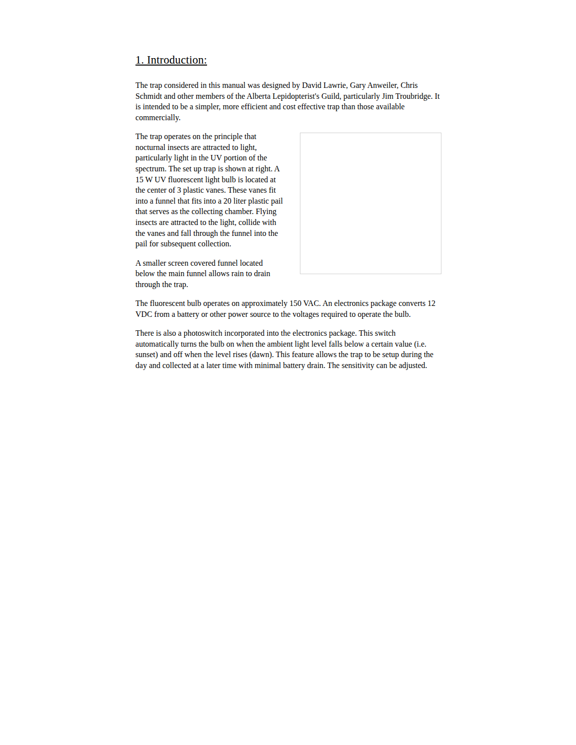1. Introduction:
The trap considered in this manual was designed by David Lawrie, Gary Anweiler, Chris Schmidt and other members of the Alberta Lepidopterist's Guild, particularly Jim Troubridge. It is intended to be a simpler, more efficient and cost effective trap than those available commercially.
The trap operates on the principle that nocturnal insects are attracted to light, particularly light in the UV portion of the spectrum. The set up trap is shown at right. A 15 W UV fluorescent light bulb is located at the center of 3 plastic vanes. These vanes fit into a funnel that fits into a 20 liter plastic pail that serves as the collecting chamber. Flying insects are attracted to the light, collide with the vanes and fall through the funnel into the pail for subsequent collection.
A smaller screen covered funnel located below the main funnel allows rain to drain through the trap.
The fluorescent bulb operates on approximately 150 VAC. An electronics package converts 12 VDC from a battery or other power source to the voltages required to operate the bulb.
There is also a photoswitch incorporated into the electronics package. This switch automatically turns the bulb on when the ambient light level falls below a certain value (i.e. sunset) and off when the level rises (dawn). This feature allows the trap to be setup during the day and collected at a later time with minimal battery drain. The sensitivity can be adjusted.